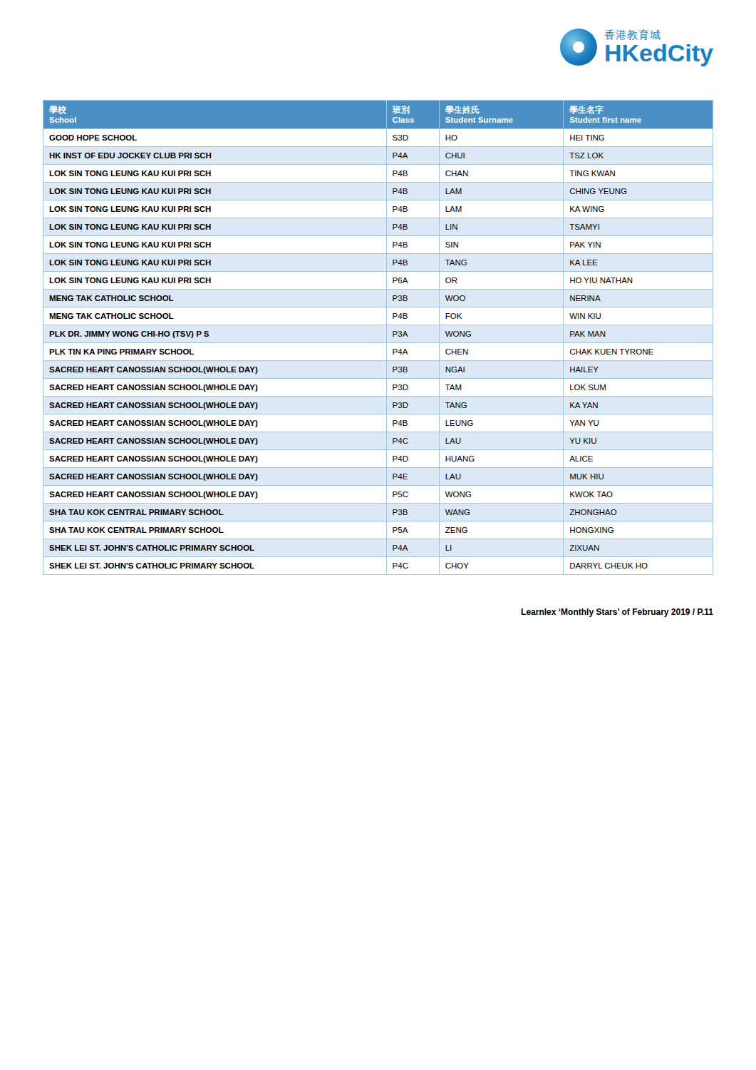香港教育城
HK edCity
| 學校 School | 班別 Class | 學生姓氏 Student Surname | 學生名字 Student first name |
| --- | --- | --- | --- |
| GOOD HOPE SCHOOL | S3D | HO | HEI TING |
| HK INST OF EDU JOCKEY CLUB PRI SCH | P4A | CHUI | TSZ LOK |
| LOK SIN TONG LEUNG KAU KUI PRI SCH | P4B | CHAN | TING KWAN |
| LOK SIN TONG LEUNG KAU KUI PRI SCH | P4B | LAM | CHING YEUNG |
| LOK SIN TONG LEUNG KAU KUI PRI SCH | P4B | LAM | KA WING |
| LOK SIN TONG LEUNG KAU KUI PRI SCH | P4B | LIN | TSAMYI |
| LOK SIN TONG LEUNG KAU KUI PRI SCH | P4B | SIN | PAK YIN |
| LOK SIN TONG LEUNG KAU KUI PRI SCH | P4B | TANG | KA LEE |
| LOK SIN TONG LEUNG KAU KUI PRI SCH | P6A | OR | HO YIU NATHAN |
| MENG TAK CATHOLIC SCHOOL | P3B | WOO | NERINA |
| MENG TAK CATHOLIC SCHOOL | P4B | FOK | WIN KIU |
| PLK DR. JIMMY WONG CHI-HO (TSV) P S | P3A | WONG | PAK MAN |
| PLK TIN KA PING PRIMARY SCHOOL | P4A | CHEN | CHAK KUEN TYRONE |
| SACRED HEART CANOSSIAN SCHOOL(WHOLE DAY) | P3B | NGAI | HAILEY |
| SACRED HEART CANOSSIAN SCHOOL(WHOLE DAY) | P3D | TAM | LOK SUM |
| SACRED HEART CANOSSIAN SCHOOL(WHOLE DAY) | P3D | TANG | KA YAN |
| SACRED HEART CANOSSIAN SCHOOL(WHOLE DAY) | P4B | LEUNG | YAN YU |
| SACRED HEART CANOSSIAN SCHOOL(WHOLE DAY) | P4C | LAU | YU KIU |
| SACRED HEART CANOSSIAN SCHOOL(WHOLE DAY) | P4D | HUANG | ALICE |
| SACRED HEART CANOSSIAN SCHOOL(WHOLE DAY) | P4E | LAU | MUK HIU |
| SACRED HEART CANOSSIAN SCHOOL(WHOLE DAY) | P5C | WONG | KWOK TAO |
| SHA TAU KOK CENTRAL PRIMARY SCHOOL | P3B | WANG | ZHONGHAO |
| SHA TAU KOK CENTRAL PRIMARY SCHOOL | P5A | ZENG | HONGXING |
| SHEK LEI ST. JOHN'S CATHOLIC PRIMARY SCHOOL | P4A | LI | ZIXUAN |
| SHEK LEI ST. JOHN'S CATHOLIC PRIMARY SCHOOL | P4C | CHOY | DARRYL CHEUK HO |
Learnlex ‘Monthly Stars’ of February 2019 / P.11